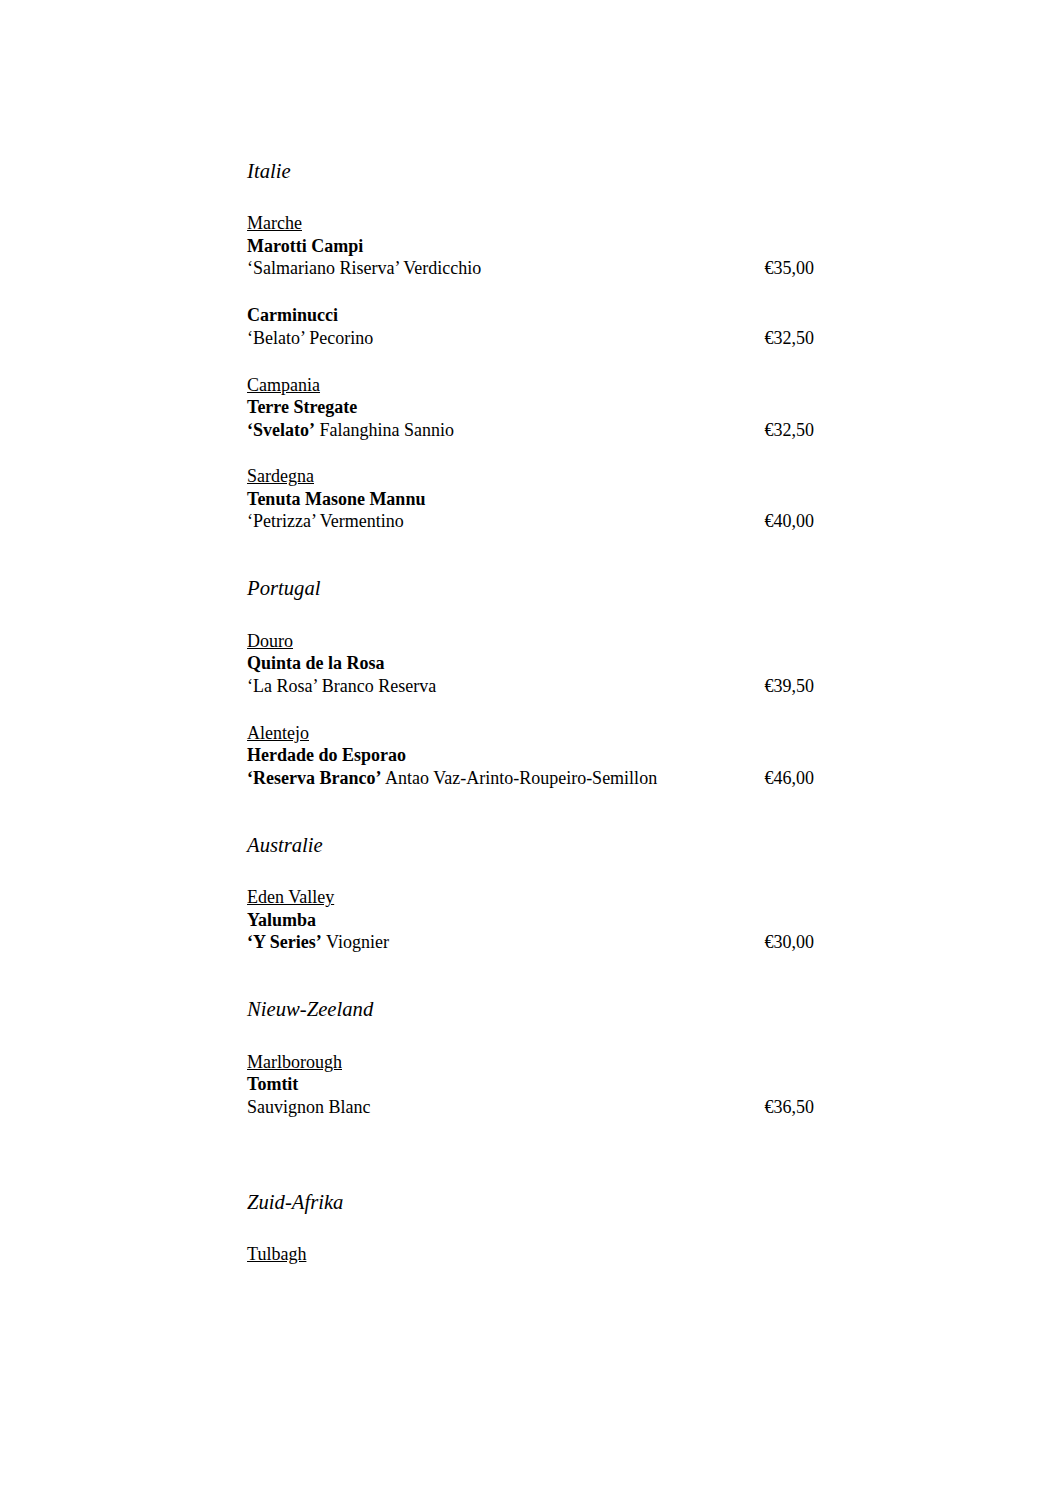Italie
Marche
Marotti Campi
‘Salmariano Riserva’ Verdicchio€35,00
Carminucci
‘Belato’ Pecorino€32,50
Campania
Terre Stregate
‘Svelato’ Falanghina Sannio€32,50
Sardegna
Tenuta Masone Mannu
‘Petrizza’ Vermentino€40,00
Portugal
Douro
Quinta de la Rosa
‘La Rosa’ Branco Reserva€39,50
Alentejo
Herdade do Esporao
‘Reserva Branco’ Antao Vaz-Arinto-Roupeiro-Semillon€46,00
Australie
Eden Valley
Yalumba
‘Y Series’ Viognier€30,00
Nieuw-Zeeland
Marlborough
Tomtit
Sauvignon Blanc€36,50
Zuid-Afrika
Tulbagh